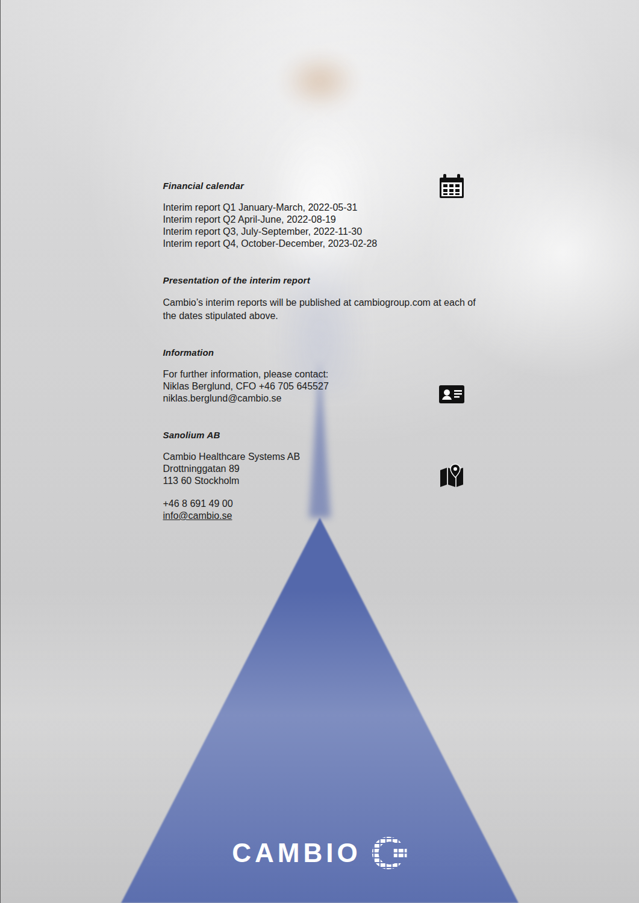Financial calendar
Interim report Q1 January-March, 2022-05-31
Interim report Q2 April-June, 2022-08-19
Interim report Q3, July-September, 2022-11-30
Interim report Q4, October-December, 2023-02-28
Presentation of the interim report
Cambio’s interim reports will be published at cambiogroup.com at each of the dates stipulated above.
Information
For further information, please contact:
Niklas Berglund, CFO +46 705 645527
niklas.berglund@cambio.se
Sanolium AB
Cambio Healthcare Systems AB
Drottninggatan 89
113 60 Stockholm
+46 8 691 49 00
info@cambio.se
CAMBIO